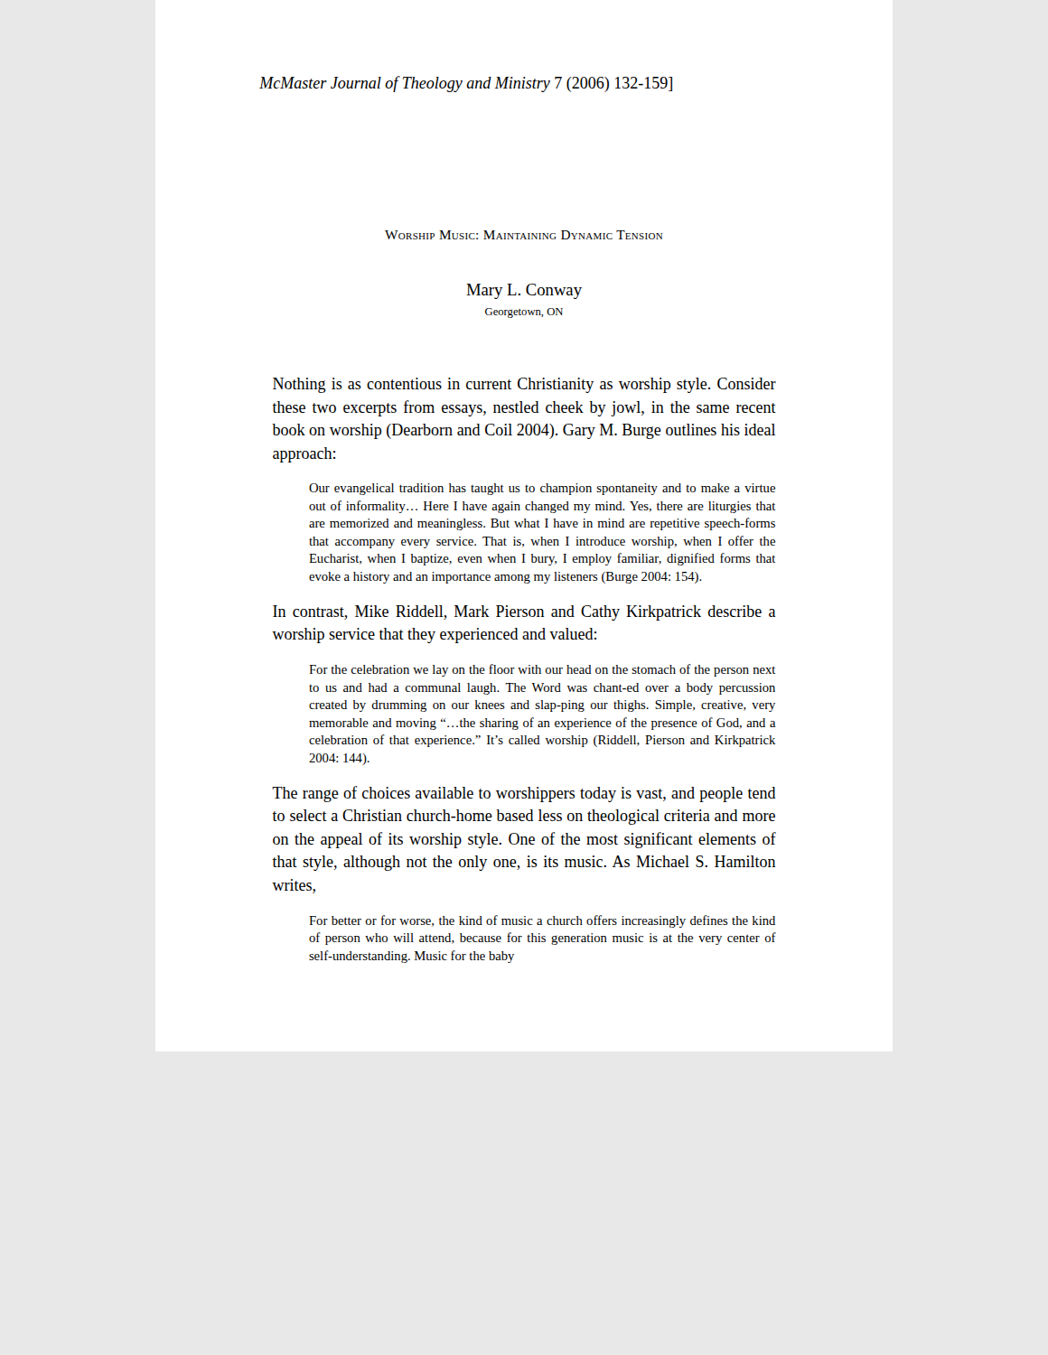McMaster Journal of Theology and Ministry 7 (2006) 132-159]
Worship Music: Maintaining Dynamic Tension
Mary L. Conway
Georgetown, ON
Nothing is as contentious in current Christianity as worship style. Consider these two excerpts from essays, nestled cheek by jowl, in the same recent book on worship (Dearborn and Coil 2004). Gary M. Burge outlines his ideal approach:
Our evangelical tradition has taught us to champion spontaneity and to make a virtue out of informality… Here I have again changed my mind. Yes, there are liturgies that are memorized and meaningless. But what I have in mind are repetitive speech-forms that accompany every service. That is, when I introduce worship, when I offer the Eucharist, when I baptize, even when I bury, I employ familiar, dignified forms that evoke a history and an importance among my listeners (Burge 2004: 154).
In contrast, Mike Riddell, Mark Pierson and Cathy Kirkpatrick describe a worship service that they experienced and valued:
For the celebration we lay on the floor with our head on the stomach of the person next to us and had a communal laugh. The Word was chant-ed over a body percussion created by drumming on our knees and slap-ping our thighs. Simple, creative, very memorable and moving “…the sharing of an experience of the presence of God, and a celebration of that experience.” It’s called worship (Riddell, Pierson and Kirkpatrick 2004: 144).
The range of choices available to worshippers today is vast, and people tend to select a Christian church-home based less on theological criteria and more on the appeal of its worship style. One of the most significant elements of that style, although not the only one, is its music. As Michael S. Hamilton writes,
For better or for worse, the kind of music a church offers increasingly defines the kind of person who will attend, because for this generation music is at the very center of self-understanding. Music for the baby